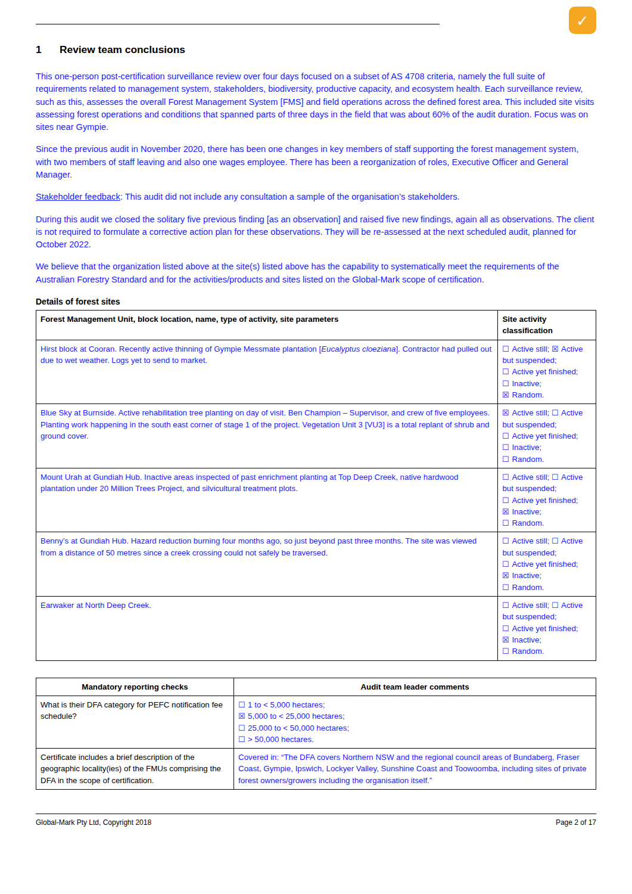1 Review team conclusions
This one-person post-certification surveillance review over four days focused on a subset of AS 4708 criteria, namely the full suite of requirements related to management system, stakeholders, biodiversity, productive capacity, and ecosystem health. Each surveillance review, such as this, assesses the overall Forest Management System [FMS] and field operations across the defined forest area. This included site visits assessing forest operations and conditions that spanned parts of three days in the field that was about 60% of the audit duration. Focus was on sites near Gympie.
Since the previous audit in November 2020, there has been one changes in key members of staff supporting the forest management system, with two members of staff leaving and also one wages employee. There has been a reorganization of roles, Executive Officer and General Manager.
Stakeholder feedback: This audit did not include any consultation a sample of the organisation’s stakeholders.
During this audit we closed the solitary five previous finding [as an observation] and raised five new findings, again all as observations. The client is not required to formulate a corrective action plan for these observations. They will be re-assessed at the next scheduled audit, planned for October 2022.
We believe that the organization listed above at the site(s) listed above has the capability to systematically meet the requirements of the Australian Forestry Standard and for the activities/products and sites listed on the Global-Mark scope of certification.
Details of forest sites
| Forest Management Unit, block location, name, type of activity, site parameters | Site activity classification |
| --- | --- |
| Hirst block at Cooran. Recently active thinning of Gympie Messmate plantation [ Eucalyptus cloeziana ]. Contractor had pulled out due to wet weather. Logs yet to send to market. | ☐ Active still; ☒ Active but suspended; ☐ Active yet finished; ☐ Inactive; ☒ Random. |
| Blue Sky at Burnside. Active rehabilitation tree planting on day of visit. Ben Champion – Supervisor, and crew of five employees. Planting work happening in the south east corner of stage 1 of the project. Vegetation Unit 3 [VU3] is a total replant of shrub and ground cover. | ☒ Active still; ☐ Active but suspended; ☐ Active yet finished; ☐ Inactive; ☐ Random. |
| Mount Urah at Gundiah Hub. Inactive areas inspected of past enrichment planting at Top Deep Creek, native hardwood plantation under 20 Million Trees Project, and silvicultural treatment plots. | ☐ Active still; ☐ Active but suspended; ☐ Active yet finished; ☒ Inactive; ☐ Random. |
| Benny’s at Gundiah Hub. Hazard reduction burning four months ago, so just beyond past three months. The site was viewed from a distance of 50 metres since a creek crossing could not safely be traversed. | ☐ Active still; ☐ Active but suspended; ☐ Active yet finished; ☒ Inactive; ☐ Random. |
| Earwaker at North Deep Creek. | ☐ Active still; ☐ Active but suspended; ☐ Active yet finished; ☒ Inactive; ☐ Random. |
| Mandatory reporting checks | Audit team leader comments |
| --- | --- |
| What is their DFA category for PEFC notification fee schedule? | ☐ 1 to < 5,000 hectares; ☒ 5,000 to < 25,000 hectares; ☐ 25,000 to < 50,000 hectares; ☐ > 50,000 hectares. |
| Certificate includes a brief description of the geographic locality(ies) of the FMUs comprising the DFA in the scope of certification. | Covered in: “The DFA covers Northern NSW and the regional council areas of Bundaberg, Fraser Coast, Gympie, Ipswich, Lockyer Valley, Sunshine Coast and Toowoomba, including sites of private forest owners/growers including the organisation itself.” |
Global-Mark Pty Ltd, Copyright 2018 Page 2 of 17